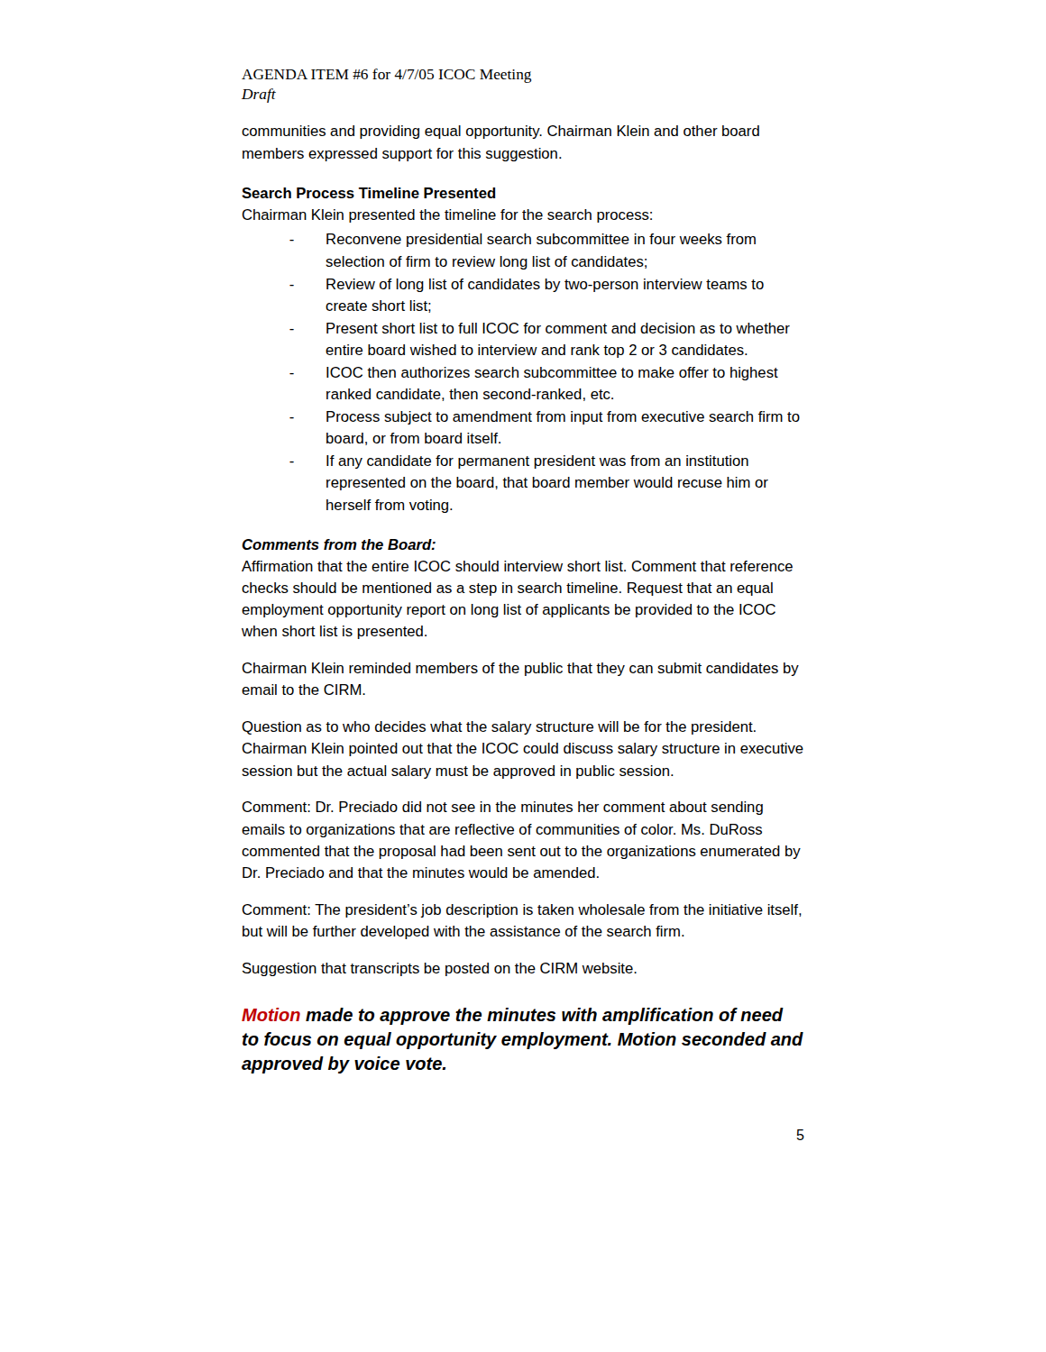AGENDA ITEM #6 for 4/7/05 ICOC Meeting
Draft
communities and providing equal opportunity. Chairman Klein and other board members expressed support for this suggestion.
Search Process Timeline Presented
Chairman Klein presented the timeline for the search process:
Reconvene presidential search subcommittee in four weeks from selection of firm to review long list of candidates;
Review of long list of candidates by two-person interview teams to create short list;
Present short list to full ICOC for comment and decision as to whether entire board wished to interview and rank top 2 or 3 candidates.
ICOC then authorizes search subcommittee to make offer to highest ranked candidate, then second-ranked, etc.
Process subject to amendment from input from executive search firm to board, or from board itself.
If any candidate for permanent president was from an institution represented on the board, that board member would recuse him or herself from voting.
Comments from the Board:
Affirmation that the entire ICOC should interview short list. Comment that reference checks should be mentioned as a step in search timeline. Request that an equal employment opportunity report on long list of applicants be provided to the ICOC when short list is presented.
Chairman Klein reminded members of the public that they can submit candidates by email to the CIRM.
Question as to who decides what the salary structure will be for the president. Chairman Klein pointed out that the ICOC could discuss salary structure in executive session but the actual salary must be approved in public session.
Comment: Dr. Preciado did not see in the minutes her comment about sending emails to organizations that are reflective of communities of color. Ms. DuRoss commented that the proposal had been sent out to the organizations enumerated by Dr. Preciado and that the minutes would be amended.
Comment: The president’s job description is taken wholesale from the initiative itself, but will be further developed with the assistance of the search firm.
Suggestion that transcripts be posted on the CIRM website.
Motion made to approve the minutes with amplification of need to focus on equal opportunity employment. Motion seconded and approved by voice vote.
5